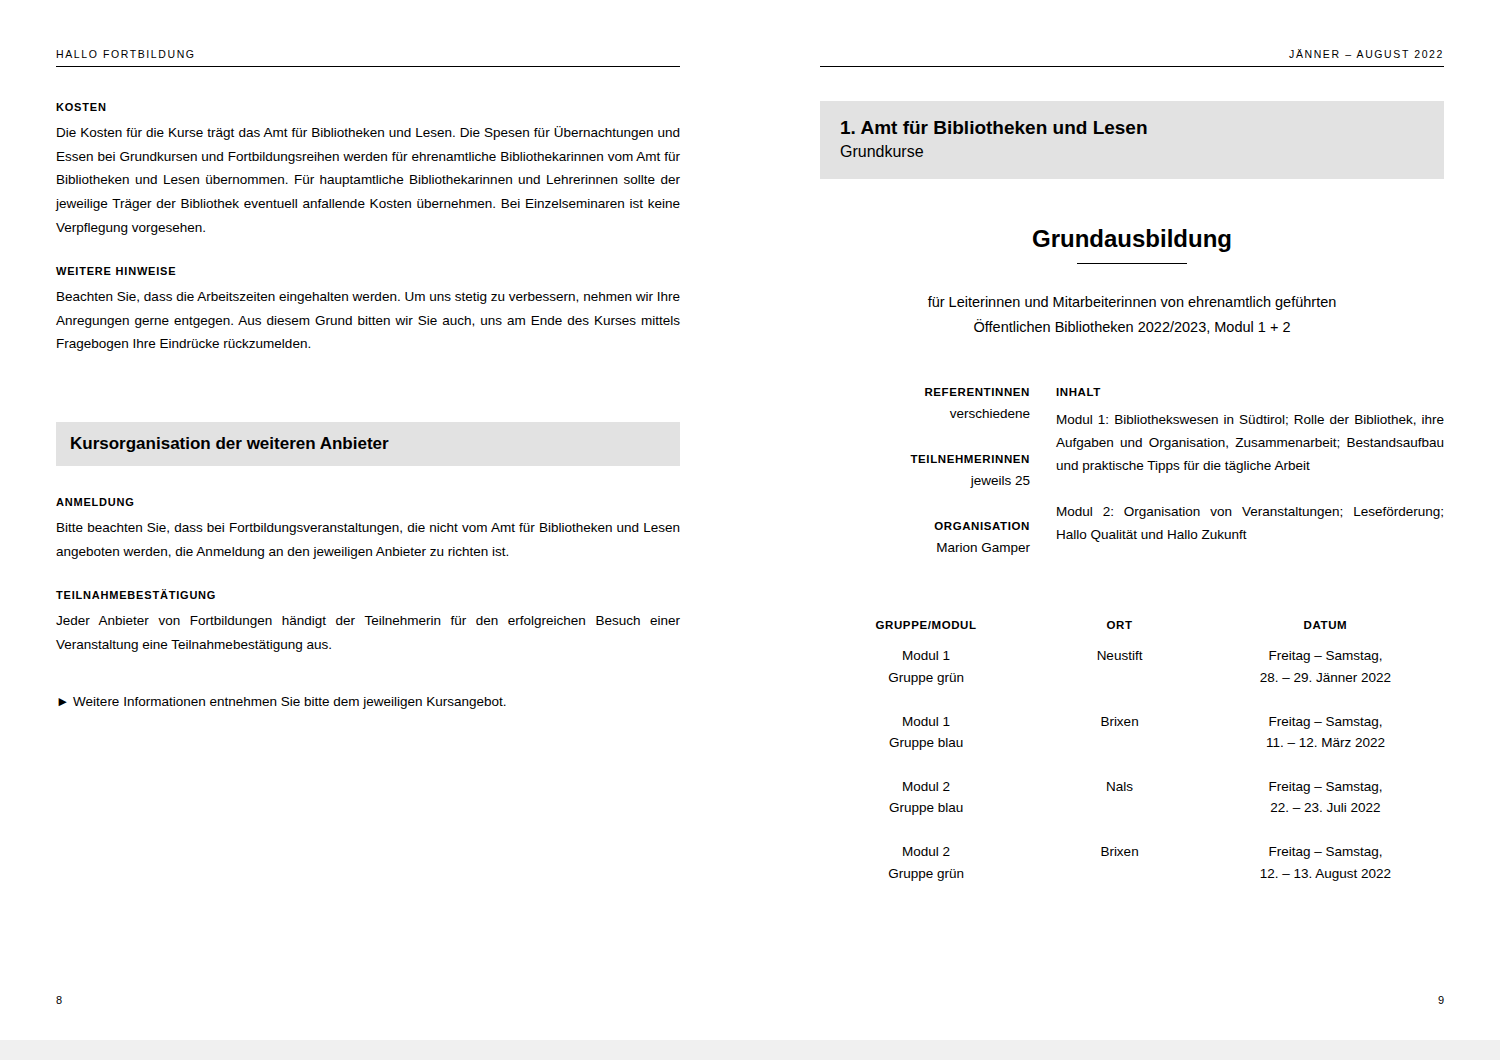Hallo Fortbildung
Kosten
Die Kosten für die Kurse trägt das Amt für Bibliotheken und Lesen. Die Spesen für Übernachtungen und Essen bei Grundkursen und Fortbildungsreihen werden für ehrenamtliche Bibliothekarinnen vom Amt für Bibliotheken und Lesen übernommen. Für hauptamtliche Bibliothekarinnen und Lehrerinnen sollte der jeweilige Träger der Bibliothek eventuell anfallende Kosten übernehmen. Bei Einzelseminaren ist keine Verpflegung vorgesehen.
Weitere Hinweise
Beachten Sie, dass die Arbeitszeiten eingehalten werden. Um uns stetig zu verbessern, nehmen wir Ihre Anregungen gerne entgegen. Aus diesem Grund bitten wir Sie auch, uns am Ende des Kurses mittels Fragebogen Ihre Eindrücke rückzumelden.
Kursorganisation der weiteren Anbieter
Anmeldung
Bitte beachten Sie, dass bei Fortbildungsveranstaltungen, die nicht vom Amt für Bibliotheken und Lesen angeboten werden, die Anmeldung an den jeweiligen Anbieter zu richten ist.
Teilnahmebestätigung
Jeder Anbieter von Fortbildungen händigt der Teilnehmerin für den erfolgreichen Besuch einer Veranstaltung eine Teilnahmebestätigung aus.
► Weitere Informationen entnehmen Sie bitte dem jeweiligen Kursangebot.
8
Jänner – August 2022
1. Amt für Bibliotheken und Lesen
Grundkurse
Grundausbildung
für Leiterinnen und Mitarbeiterinnen von ehrenamtlich geführten
Öffentlichen Bibliotheken 2022/2023, Modul 1 + 2
| Referentinnen verschiedene | Inhalt Modul 1: Bibliothekswesen in Südtirol; Rolle der Bibliothek, ihre Aufgaben und Organisation, Zusammenarbeit; Bestandsaufbau und praktische Tipps für die tägliche Arbeit Modul 2: Organisation von Veranstaltungen; Leseförderung; Hallo Qualität und Hallo Zukunft |
| Teilnehmerinnen jeweils 25 |
| Organisation Marion Gamper |
| Gruppe/Modul | Ort | Datum |
| --- | --- | --- |
| Modul 1 Gruppe grün | Neustift | Freitag – Samstag, 28. – 29. Jänner 2022 |
| Modul 1 Gruppe blau | Brixen | Freitag – Samstag, 11. – 12. März 2022 |
| Modul 2 Gruppe blau | Nals | Freitag – Samstag, 22. – 23. Juli 2022 |
| Modul 2 Gruppe grün | Brixen | Freitag – Samstag, 12. – 13. August 2022 |
9